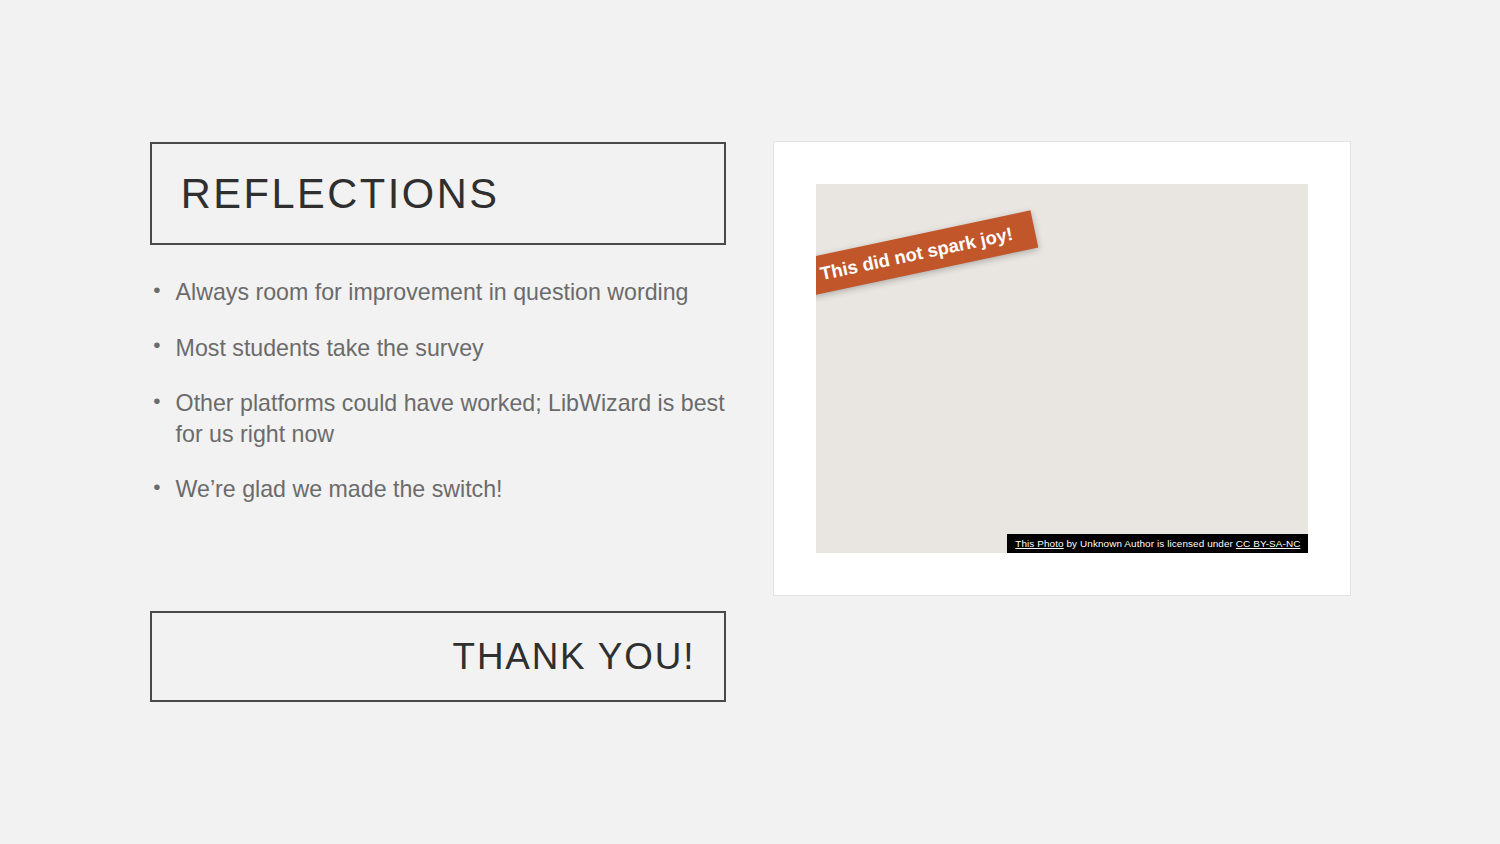Reflections
Always room for improvement in question wording
Most students take the survey
Other platforms could have worked; LibWizard is best for us right now
We’re glad we made the switch!
Thank you!
This did not spark joy!
This Photo by Unknown Author is licensed under CC BY-SA-NC